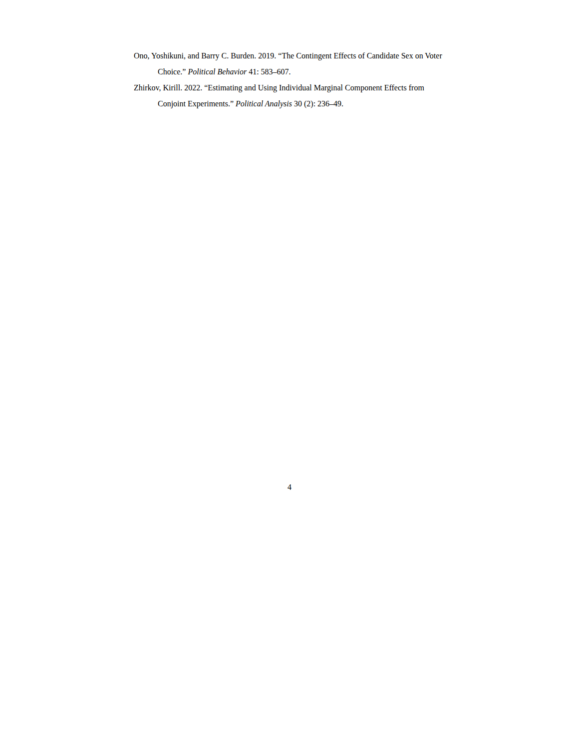Ono, Yoshikuni, and Barry C. Burden. 2019. “The Contingent Effects of Candidate Sex on Voter Choice.” Political Behavior 41: 583–607.
Zhirkov, Kirill. 2022. “Estimating and Using Individual Marginal Component Effects from Conjoint Experiments.” Political Analysis 30 (2): 236–49.
4